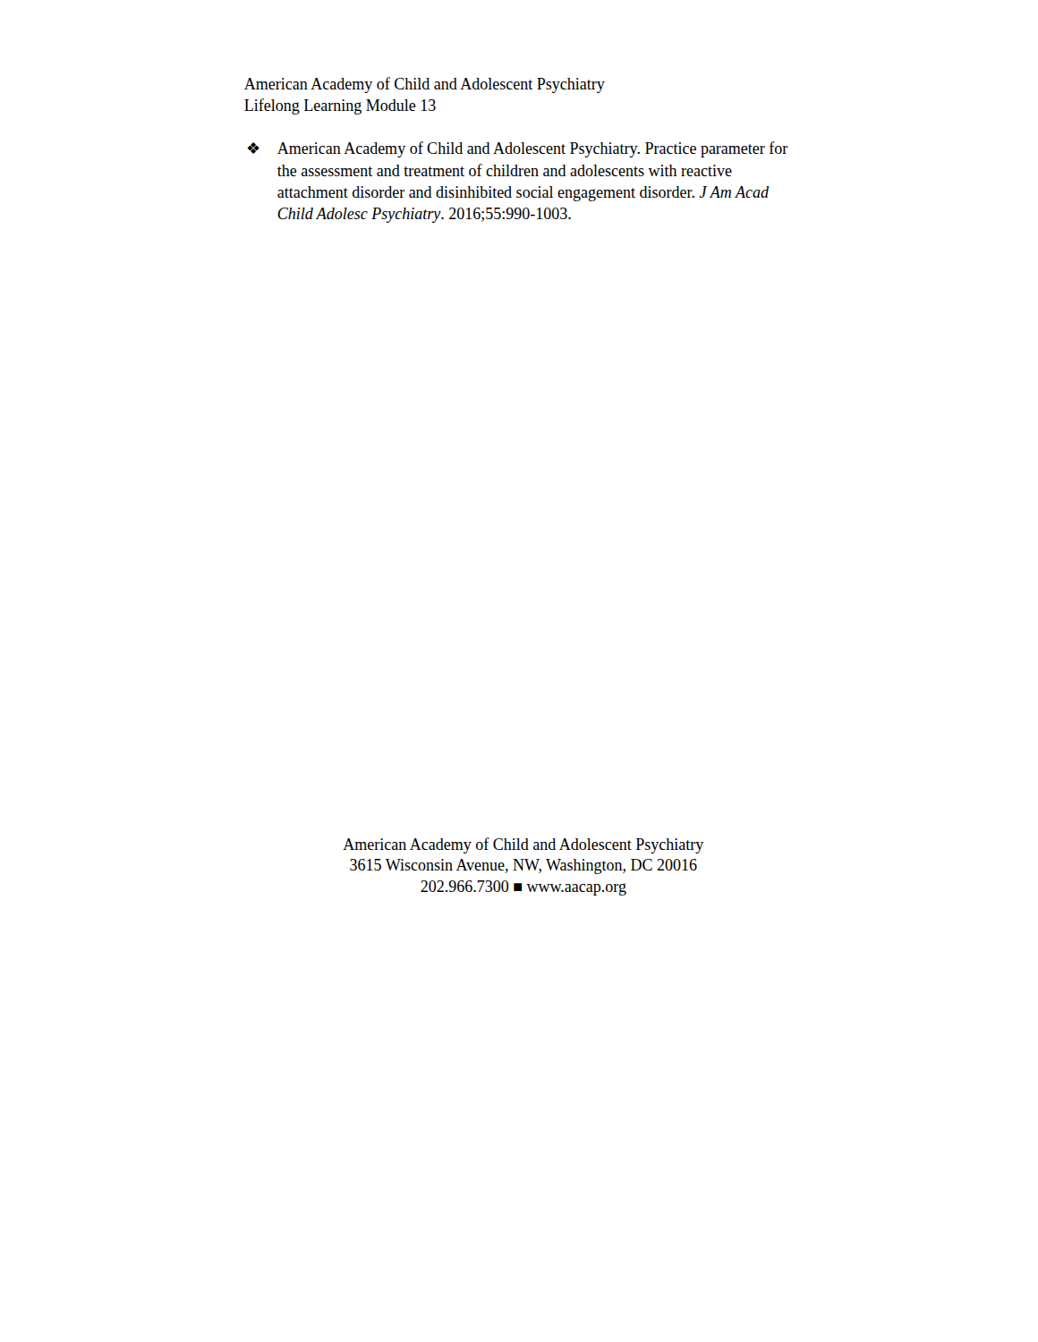American Academy of Child and Adolescent Psychiatry
Lifelong Learning Module 13
American Academy of Child and Adolescent Psychiatry. Practice parameter for the assessment and treatment of children and adolescents with reactive attachment disorder and disinhibited social engagement disorder. J Am Acad Child Adolesc Psychiatry. 2016;55:990-1003.
American Academy of Child and Adolescent Psychiatry
3615 Wisconsin Avenue, NW, Washington, DC 20016
202.966.7300 ■ www.aacap.org